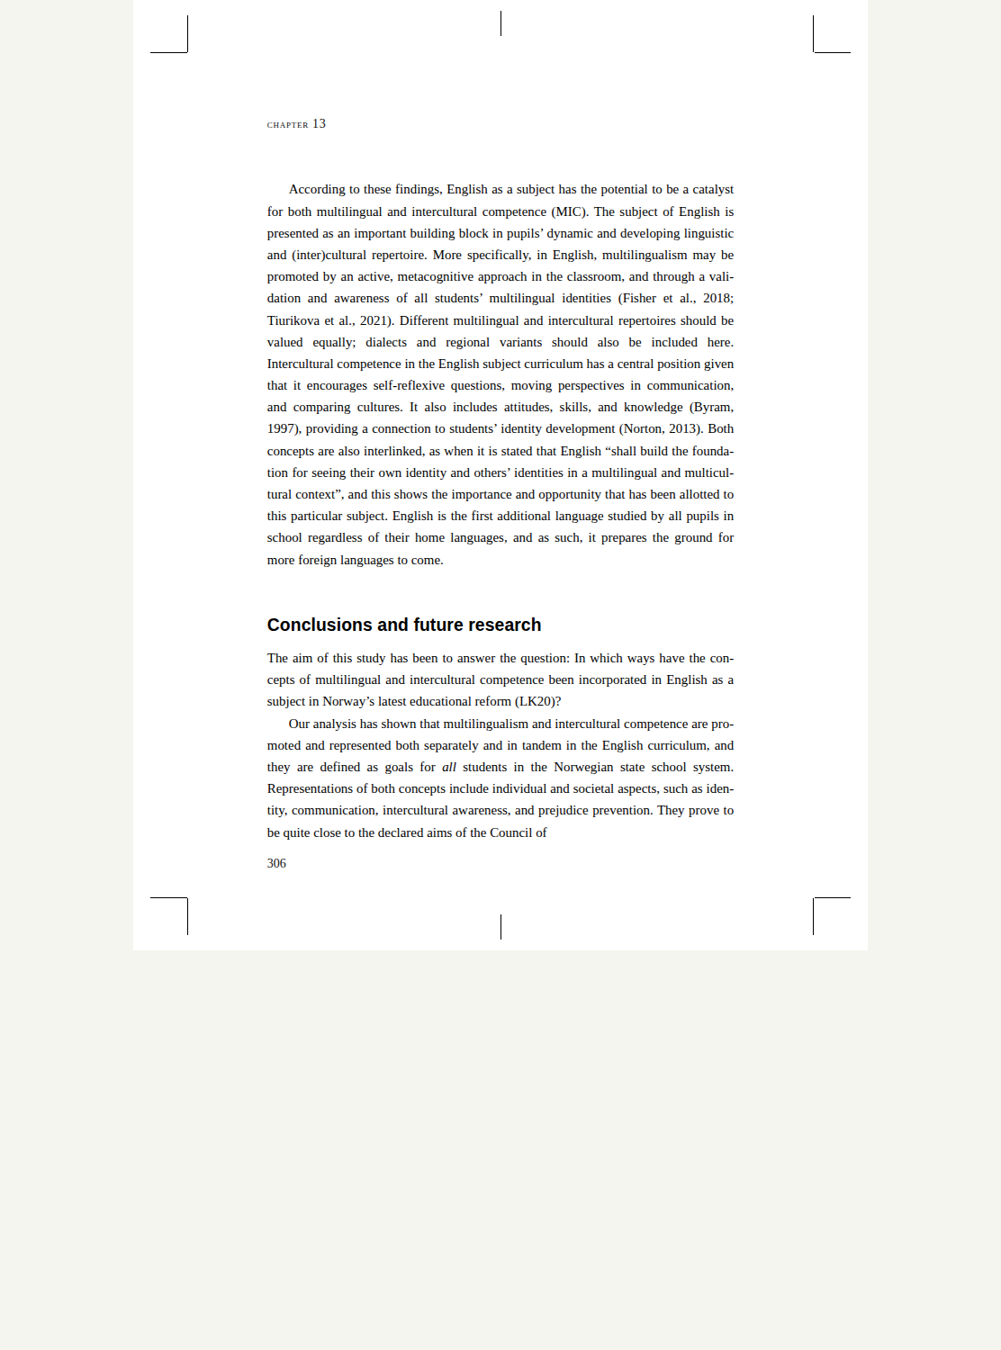chapter 13
According to these findings, English as a subject has the potential to be a catalyst for both multilingual and intercultural competence (MIC). The subject of English is presented as an important building block in pupils’ dynamic and developing linguistic and (inter)cultural repertoire. More specifically, in English, multilingualism may be promoted by an active, metacognitive approach in the classroom, and through a validation and awareness of all students’ multilingual identities (Fisher et al., 2018; Tiurikova et al., 2021). Different multilingual and intercultural repertoires should be valued equally; dialects and regional variants should also be included here. Intercultural competence in the English subject curriculum has a central position given that it encourages self-reflexive questions, moving perspectives in communication, and comparing cultures. It also includes attitudes, skills, and knowledge (Byram, 1997), providing a connection to students’ identity development (Norton, 2013). Both concepts are also interlinked, as when it is stated that English “shall build the foundation for seeing their own identity and others’ identities in a multilingual and multicultural context”, and this shows the importance and opportunity that has been allotted to this particular subject. English is the first additional language studied by all pupils in school regardless of their home languages, and as such, it prepares the ground for more foreign languages to come.
Conclusions and future research
The aim of this study has been to answer the question: In which ways have the concepts of multilingual and intercultural competence been incorporated in English as a subject in Norway’s latest educational reform (LK20)?
Our analysis has shown that multilingualism and intercultural competence are promoted and represented both separately and in tandem in the English curriculum, and they are defined as goals for all students in the Norwegian state school system. Representations of both concepts include individual and societal aspects, such as identity, communication, intercultural awareness, and prejudice prevention. They prove to be quite close to the declared aims of the Council of
306